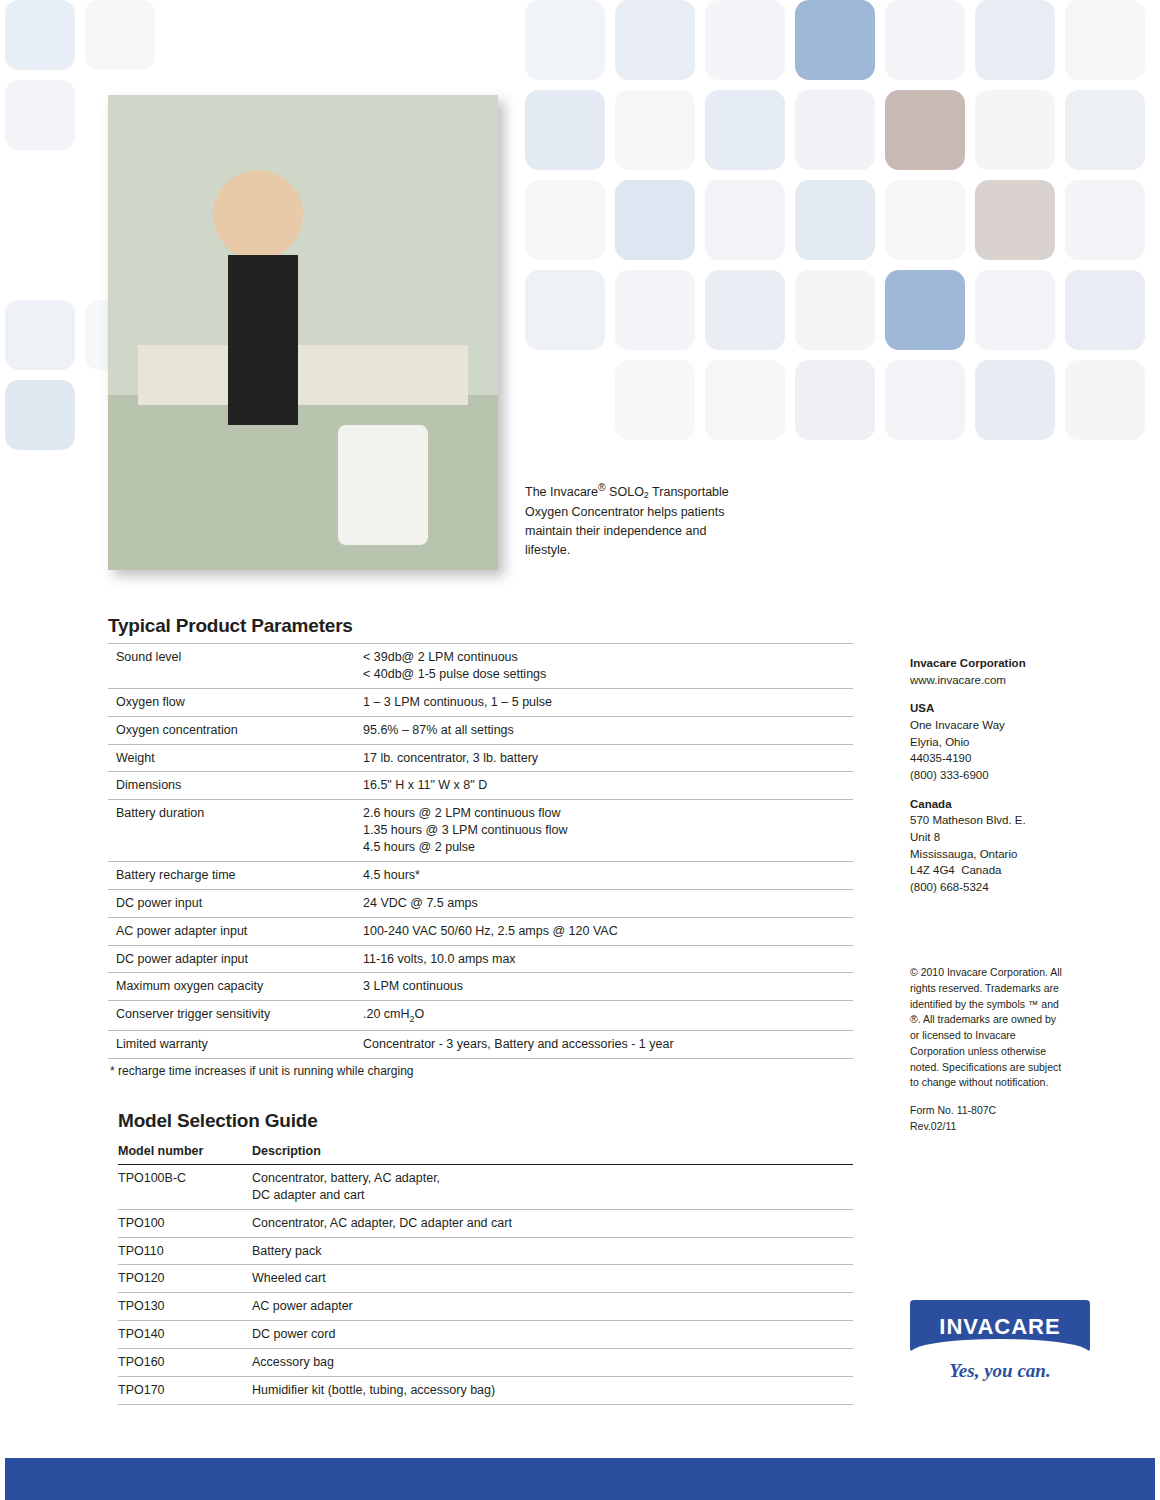The Invacare® SOLO2 Transportable Oxygen Concentrator helps patients maintain their independence and lifestyle.
Typical Product Parameters
| Sound level | < 39db@ 2 LPM continuous < 40db@ 1-5 pulse dose settings |
| Oxygen flow | 1 – 3 LPM continuous, 1 – 5 pulse |
| Oxygen concentration | 95.6% – 87% at all settings |
| Weight | 17 lb. concentrator, 3 lb. battery |
| Dimensions | 16.5" H x 11" W x 8" D |
| Battery duration | 2.6 hours @ 2 LPM continuous flow 1.35 hours @ 3 LPM continuous flow 4.5 hours @ 2 pulse |
| Battery recharge time | 4.5 hours* |
| DC power input | 24 VDC @ 7.5 amps |
| AC power adapter input | 100-240 VAC 50/60 Hz, 2.5 amps @ 120 VAC |
| DC power adapter input | 11-16 volts, 10.0 amps max |
| Maximum oxygen capacity | 3 LPM continuous |
| Conserver trigger sensitivity | .20 cmH 2 O |
| Limited warranty | Concentrator - 3 years, Battery and accessories - 1 year |
* recharge time increases if unit is running while charging
Model Selection Guide
| Model number | Description |
| TPO100B-C | Concentrator, battery, AC adapter, DC adapter and cart |
| TPO100 | Concentrator, AC adapter, DC adapter and cart |
| TPO110 | Battery pack |
| TPO120 | Wheeled cart |
| TPO130 | AC power adapter |
| TPO140 | DC power cord |
| TPO160 | Accessory bag |
| TPO170 | Humidifier kit (bottle, tubing, accessory bag) |
Invacare Corporation
www.invacare.com
USA
One Invacare Way
Elyria, Ohio
44035-4190
(800) 333-6900
Canada
570 Matheson Blvd. E.
Unit 8
Mississauga, Ontario
L4Z 4G4 Canada
(800) 668-5324
© 2010 Invacare Corporation. All rights reserved. Trademarks are identified by the symbols ™ and ®. All trademarks are owned by or licensed to Invacare Corporation unless otherwise noted. Specifications are subject to change without notification.
Form No. 11-807C
Rev.02/11
INVACARE
Yes, you can.